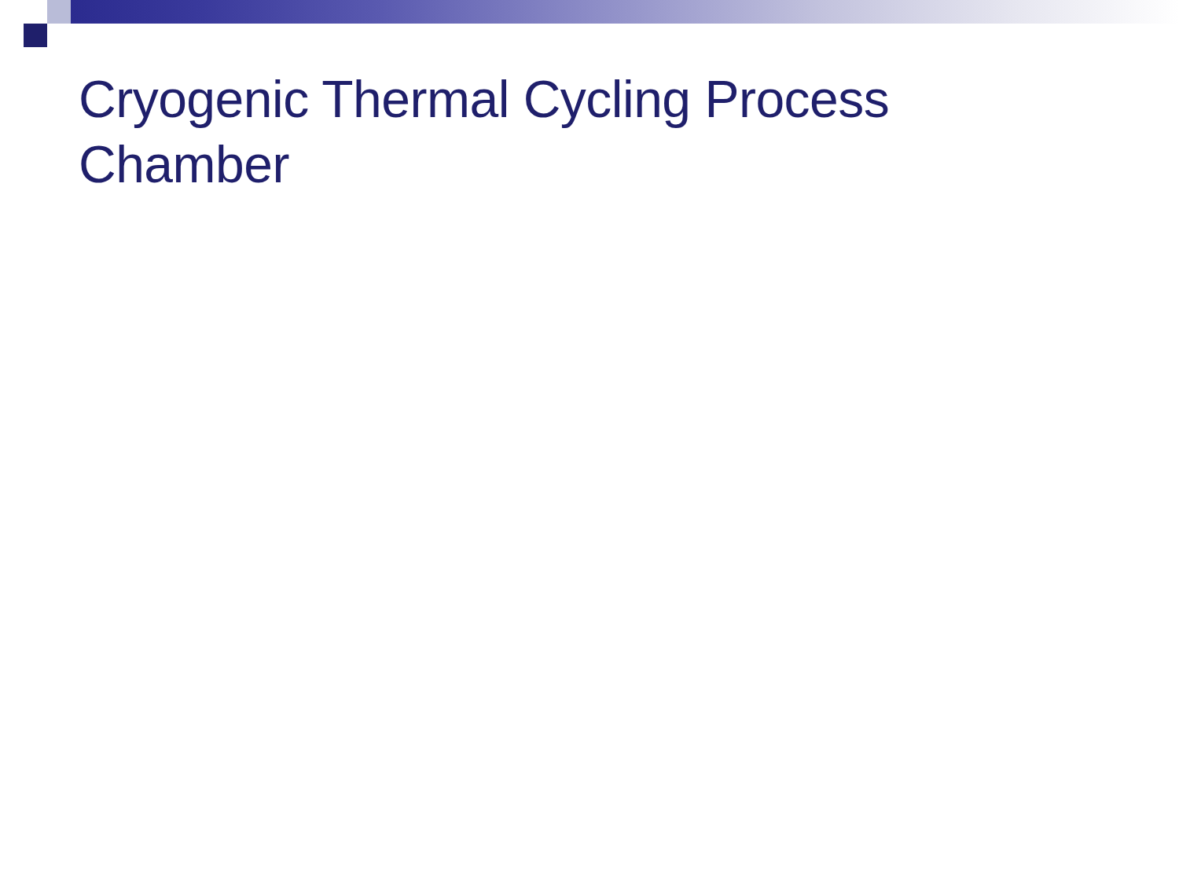Cryogenic Thermal Cycling Process Chamber